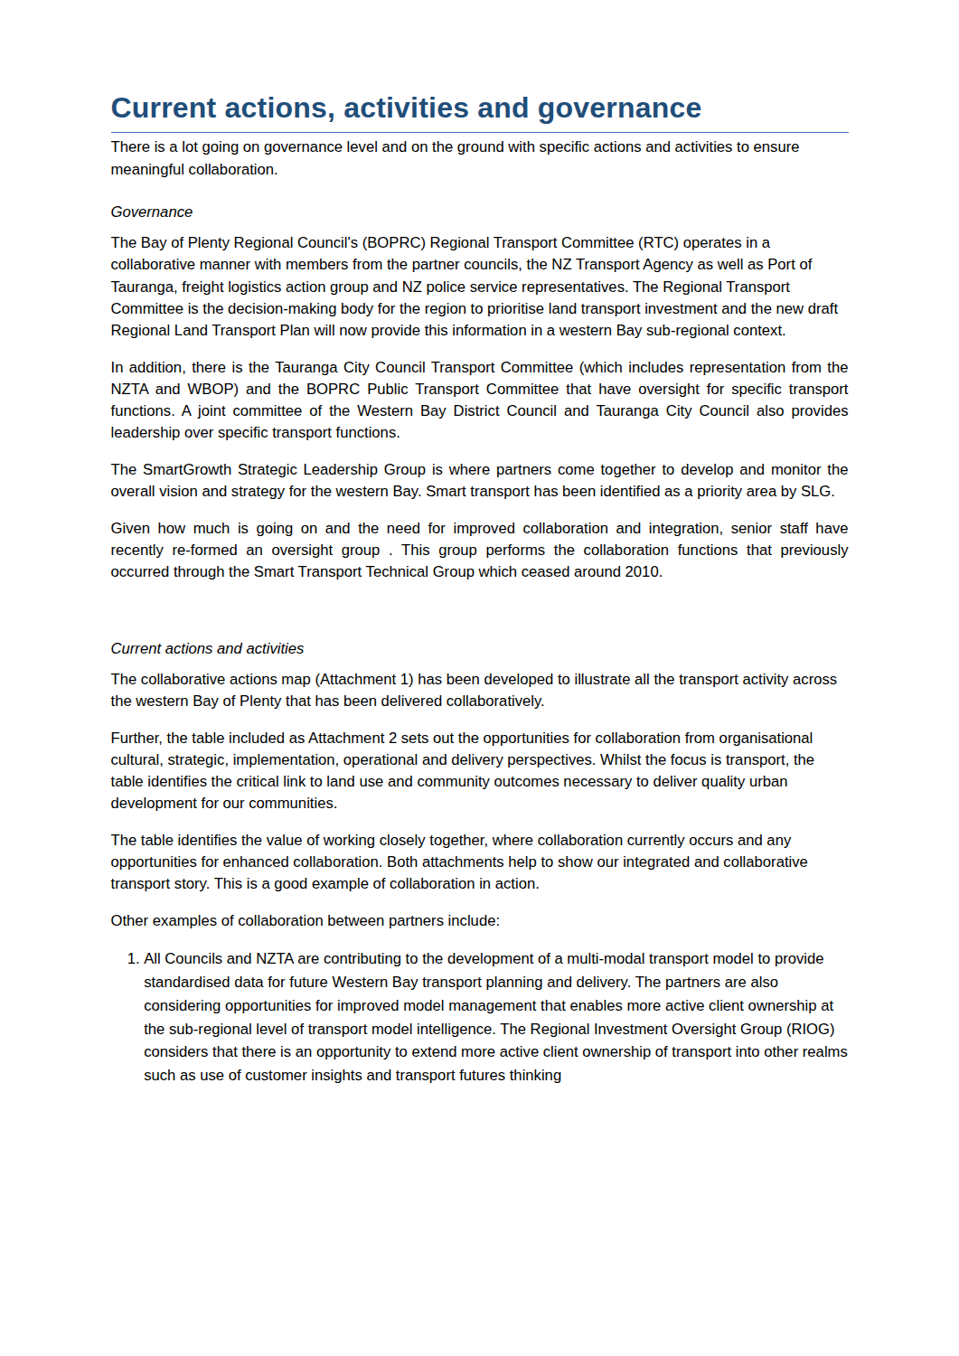Current actions, activities and governance
There is a lot going on governance level and on the ground with specific actions and activities to ensure meaningful collaboration.
Governance
The Bay of Plenty Regional Council's (BOPRC) Regional Transport Committee (RTC) operates in a collaborative manner with members from the partner councils, the NZ Transport Agency as well as Port of Tauranga, freight logistics action group and NZ police service representatives. The Regional Transport Committee is the decision-making body for the region to prioritise land transport investment and the new draft Regional Land Transport Plan will now provide this information in a western Bay sub-regional context.
In addition, there is the Tauranga City Council Transport Committee (which includes representation from the NZTA and WBOP) and the BOPRC Public Transport Committee that have oversight for specific transport functions. A joint committee of the Western Bay District Council and Tauranga City Council also provides leadership over specific transport functions.
The SmartGrowth Strategic Leadership Group is where partners come together to develop and monitor the overall vision and strategy for the western Bay. Smart transport has been identified as a priority area by SLG.
Given how much is going on and the need for improved collaboration and integration, senior staff have recently re-formed an oversight group . This group performs the collaboration functions that previously occurred through the Smart Transport Technical Group which ceased around 2010.
Current actions and activities
The collaborative actions map (Attachment 1) has been developed to illustrate all the transport activity across the western Bay of Plenty that has been delivered collaboratively.
Further, the table included as Attachment 2 sets out the opportunities for collaboration from organisational cultural, strategic, implementation, operational and delivery perspectives. Whilst the focus is transport, the table identifies the critical link to land use and community outcomes necessary to deliver quality urban development for our communities.
The table identifies the value of working closely together, where collaboration currently occurs and any opportunities for enhanced collaboration. Both attachments help to show our integrated and collaborative transport story. This is a good example of collaboration in action.
Other examples of collaboration between partners include:
All Councils and NZTA are contributing to the development of a multi-modal transport model to provide standardised data for future Western Bay transport planning and delivery. The partners are also considering opportunities for improved model management that enables more active client ownership at the sub-regional level of transport model intelligence. The Regional Investment Oversight Group (RIOG) considers that there is an opportunity to extend more active client ownership of transport into other realms such as use of customer insights and transport futures thinking